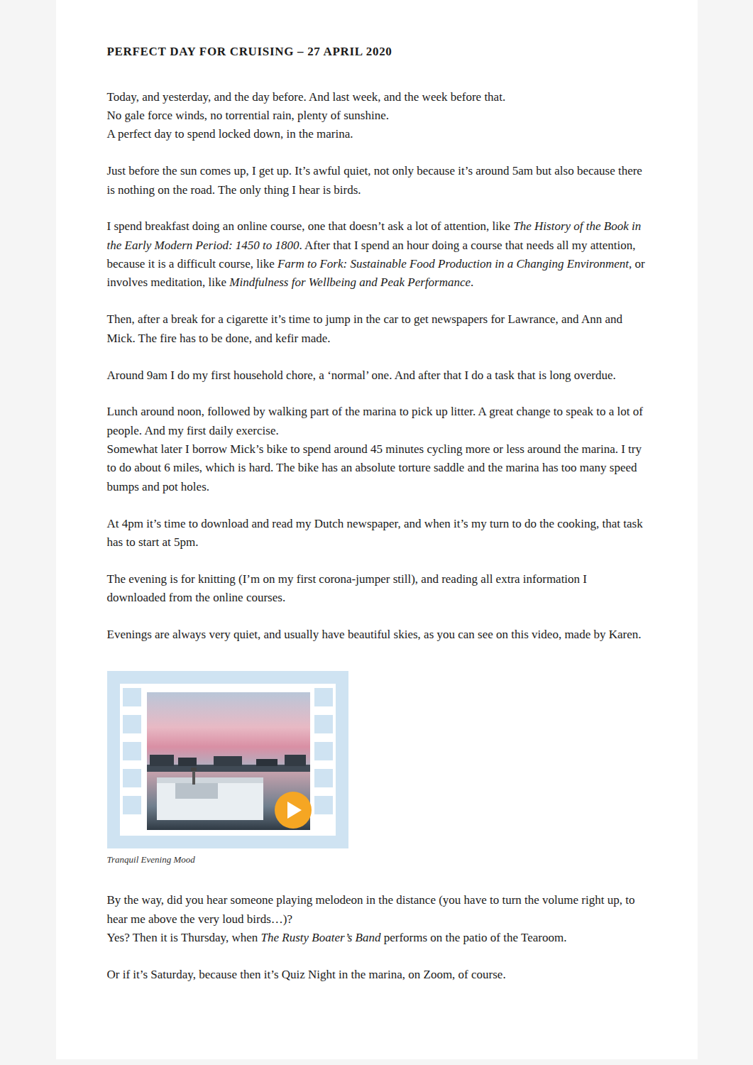Perfect day for cruising – 27 April 2020
Today, and yesterday, and the day before. And last week, and the week before that.
No gale force winds, no torrential rain, plenty of sunshine.
A perfect day to spend locked down, in the marina.
Just before the sun comes up, I get up. It’s awful quiet, not only because it’s around 5am but also because there is nothing on the road. The only thing I hear is birds.
I spend breakfast doing an online course, one that doesn’t ask a lot of attention, like The History of the Book in the Early Modern Period: 1450 to 1800. After that I spend an hour doing a course that needs all my attention, because it is a difficult course, like Farm to Fork: Sustainable Food Production in a Changing Environment, or involves meditation, like Mindfulness for Wellbeing and Peak Performance.
Then, after a break for a cigarette it’s time to jump in the car to get newspapers for Lawrance, and Ann and Mick. The fire has to be done, and kefir made.
Around 9am I do my first household chore, a ‘normal’ one. And after that I do a task that is long overdue.
Lunch around noon, followed by walking part of the marina to pick up litter. A great change to speak to a lot of people. And my first daily exercise.
Somewhat later I borrow Mick’s bike to spend around 45 minutes cycling more or less around the marina. I try to do about 6 miles, which is hard. The bike has an absolute torture saddle and the marina has too many speed bumps and pot holes.
At 4pm it’s time to download and read my Dutch newspaper, and when it’s my turn to do the cooking, that task has to start at 5pm.
The evening is for knitting (I’m on my first corona-jumper still), and reading all extra information I downloaded from the online courses.
Evenings are always very quiet, and usually have beautiful skies, as you can see on this video, made by Karen.
Tranquil Evening Mood
By the way, did you hear someone playing melodeon in the distance (you have to turn the volume right up, to hear me above the very loud birds…)?
Yes? Then it is Thursday, when The Rusty Boater’s Band performs on the patio of the Tearoom.
Or if it’s Saturday, because then it’s Quiz Night in the marina, on Zoom, of course.